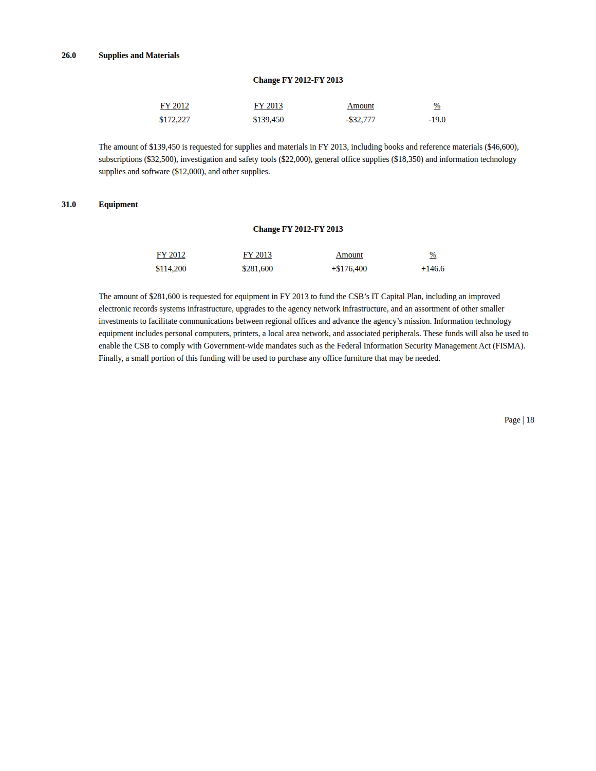26.0 Supplies and Materials
Change FY 2012-FY 2013
| FY 2012 | FY 2013 | Amount | % |
| --- | --- | --- | --- |
| $172,227 | $139,450 | -$32,777 | -19.0 |
The amount of $139,450 is requested for supplies and materials in FY 2013, including books and reference materials ($46,600), subscriptions ($32,500), investigation and safety tools ($22,000), general office supplies ($18,350) and information technology supplies and software ($12,000), and other supplies.
31.0 Equipment
Change FY 2012-FY 2013
| FY 2012 | FY 2013 | Amount | % |
| --- | --- | --- | --- |
| $114,200 | $281,600 | +$176,400 | +146.6 |
The amount of $281,600 is requested for equipment in FY 2013 to fund the CSB’s IT Capital Plan, including an improved electronic records systems infrastructure, upgrades to the agency network infrastructure, and an assortment of other smaller investments to facilitate communications between regional offices and advance the agency’s mission. Information technology equipment includes personal computers, printers, a local area network, and associated peripherals. These funds will also be used to enable the CSB to comply with Government-wide mandates such as the Federal Information Security Management Act (FISMA). Finally, a small portion of this funding will be used to purchase any office furniture that may be needed.
Page | 18